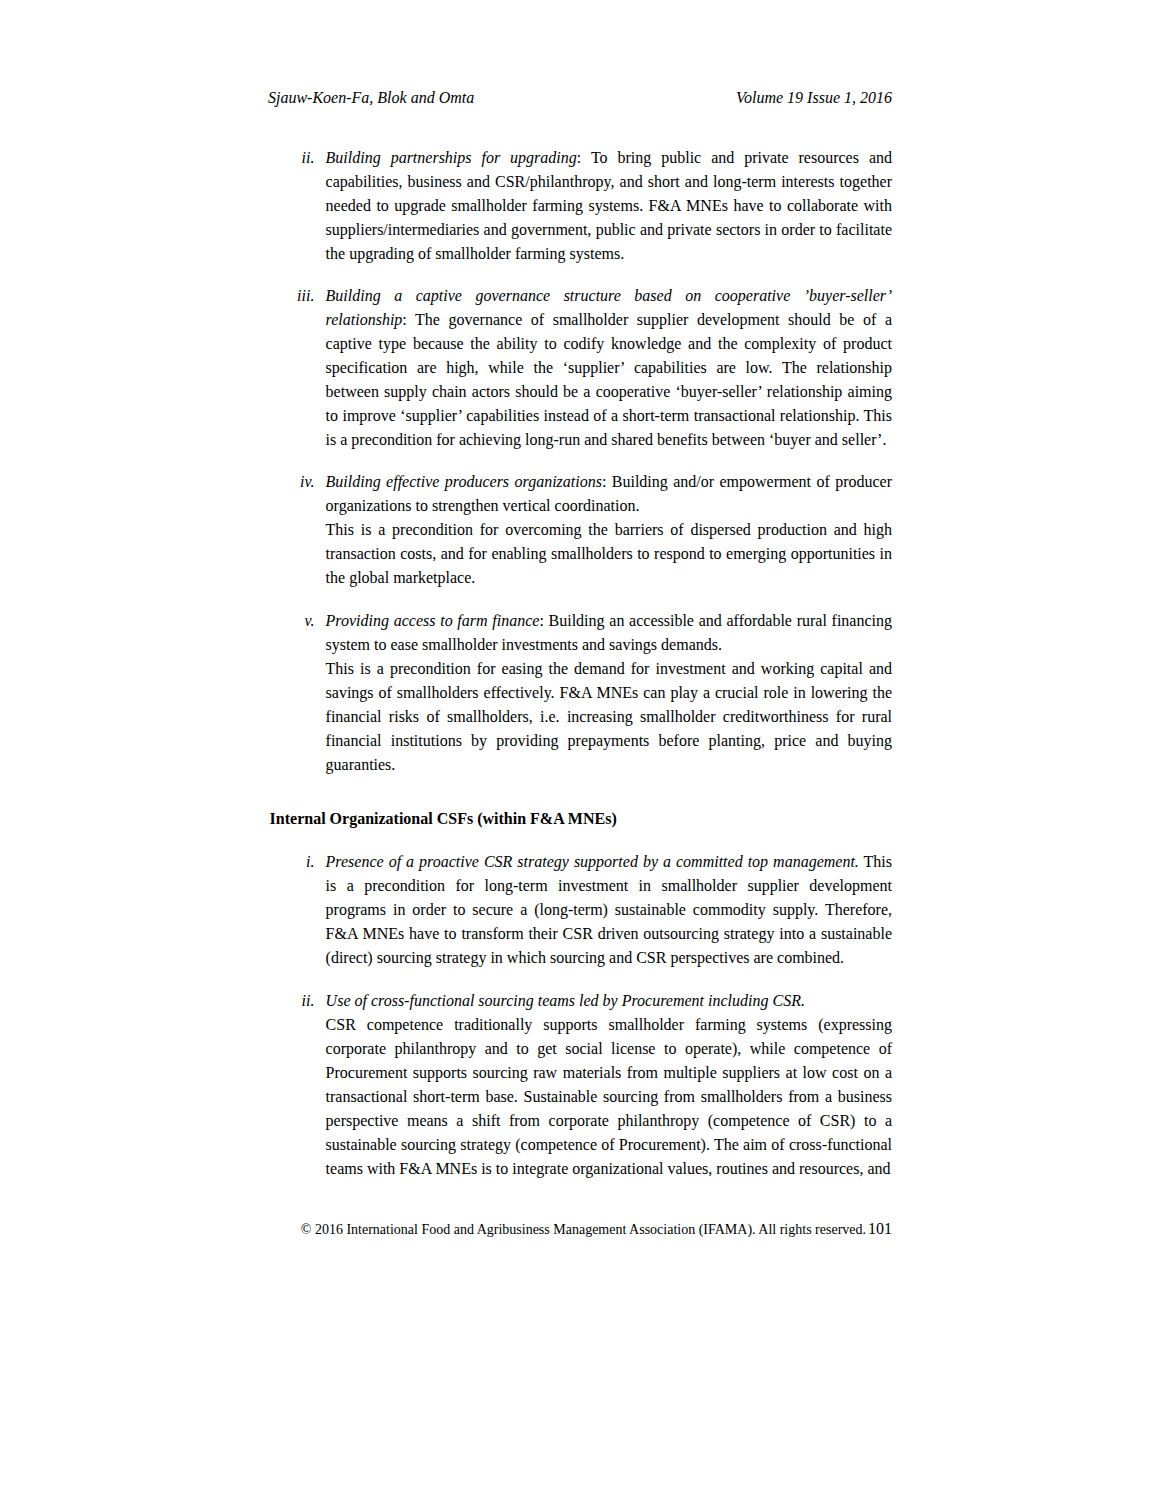Sjauw-Koen-Fa, Blok and Omta
Volume 19 Issue 1, 2016
ii. Building partnerships for upgrading: To bring public and private resources and capabilities, business and CSR/philanthropy, and short and long-term interests together needed to upgrade smallholder farming systems. F&A MNEs have to collaborate with suppliers/intermediaries and government, public and private sectors in order to facilitate the upgrading of smallholder farming systems.
iii. Building a captive governance structure based on cooperative ’buyer-seller’ relationship: The governance of smallholder supplier development should be of a captive type because the ability to codify knowledge and the complexity of product specification are high, while the ‘supplier’ capabilities are low. The relationship between supply chain actors should be a cooperative ‘buyer-seller’ relationship aiming to improve ‘supplier’ capabilities instead of a short-term transactional relationship. This is a precondition for achieving long-run and shared benefits between ‘buyer and seller’.
iv. Building effective producers organizations: Building and/or empowerment of producer organizations to strengthen vertical coordination.
This is a precondition for overcoming the barriers of dispersed production and high transaction costs, and for enabling smallholders to respond to emerging opportunities in the global marketplace.
v. Providing access to farm finance: Building an accessible and affordable rural financing system to ease smallholder investments and savings demands.
This is a precondition for easing the demand for investment and working capital and savings of smallholders effectively. F&A MNEs can play a crucial role in lowering the financial risks of smallholders, i.e. increasing smallholder creditworthiness for rural financial institutions by providing prepayments before planting, price and buying guaranties.
Internal Organizational CSFs (within F&A MNEs)
i. Presence of a proactive CSR strategy supported by a committed top management. This is a precondition for long-term investment in smallholder supplier development programs in order to secure a (long-term) sustainable commodity supply. Therefore, F&A MNEs have to transform their CSR driven outsourcing strategy into a sustainable (direct) sourcing strategy in which sourcing and CSR perspectives are combined.
ii. Use of cross-functional sourcing teams led by Procurement including CSR.
CSR competence traditionally supports smallholder farming systems (expressing corporate philanthropy and to get social license to operate), while competence of Procurement supports sourcing raw materials from multiple suppliers at low cost on a transactional short-term base. Sustainable sourcing from smallholders from a business perspective means a shift from corporate philanthropy (competence of CSR) to a sustainable sourcing strategy (competence of Procurement). The aim of cross-functional teams with F&A MNEs is to integrate organizational values, routines and resources, and
© 2016 International Food and Agribusiness Management Association (IFAMA). All rights reserved.
101